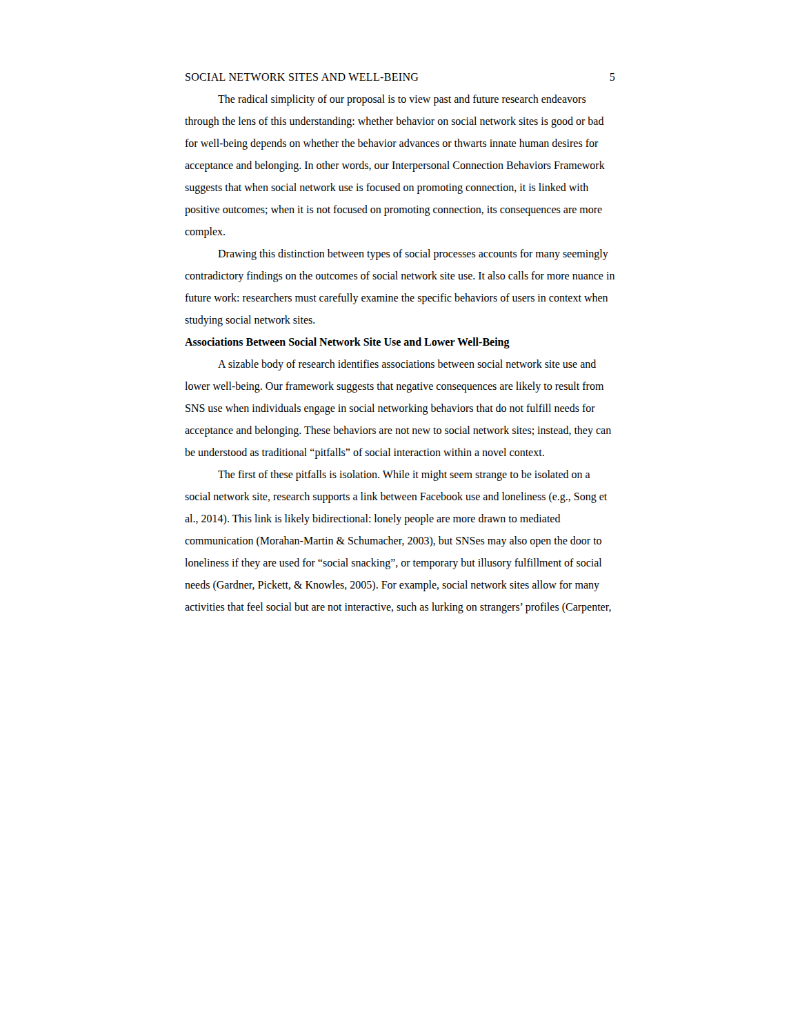Social Network Sites and Well-Being 5
The radical simplicity of our proposal is to view past and future research endeavors through the lens of this understanding: whether behavior on social network sites is good or bad for well-being depends on whether the behavior advances or thwarts innate human desires for acceptance and belonging. In other words, our Interpersonal Connection Behaviors Framework suggests that when social network use is focused on promoting connection, it is linked with positive outcomes; when it is not focused on promoting connection, its consequences are more complex.
Drawing this distinction between types of social processes accounts for many seemingly contradictory findings on the outcomes of social network site use. It also calls for more nuance in future work: researchers must carefully examine the specific behaviors of users in context when studying social network sites.
Associations Between Social Network Site Use and Lower Well-Being
A sizable body of research identifies associations between social network site use and lower well-being. Our framework suggests that negative consequences are likely to result from SNS use when individuals engage in social networking behaviors that do not fulfill needs for acceptance and belonging. These behaviors are not new to social network sites; instead, they can be understood as traditional “pitfalls” of social interaction within a novel context.
The first of these pitfalls is isolation. While it might seem strange to be isolated on a social network site, research supports a link between Facebook use and loneliness (e.g., Song et al., 2014). This link is likely bidirectional: lonely people are more drawn to mediated communication (Morahan-Martin & Schumacher, 2003), but SNSes may also open the door to loneliness if they are used for “social snacking”, or temporary but illusory fulfillment of social needs (Gardner, Pickett, & Knowles, 2005). For example, social network sites allow for many activities that feel social but are not interactive, such as lurking on strangers’ profiles (Carpenter,